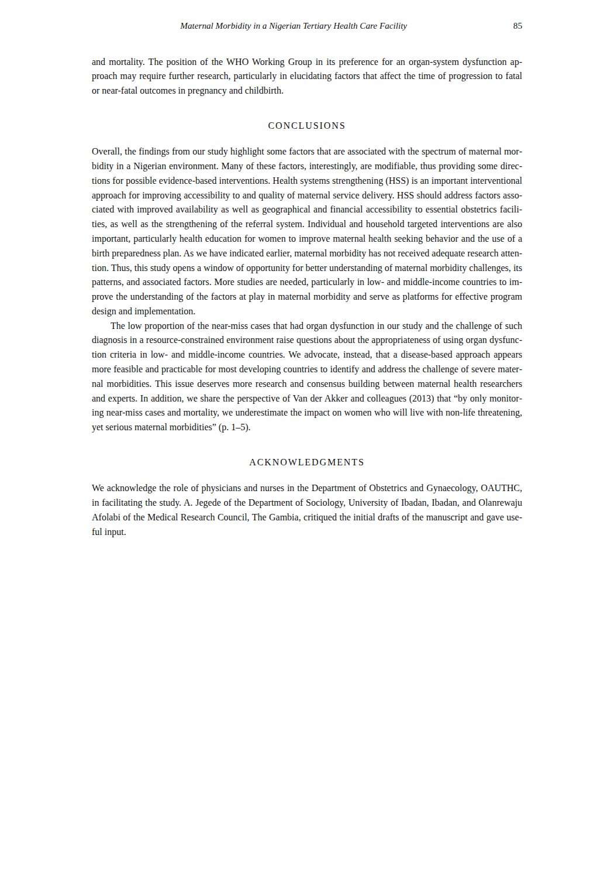Maternal Morbidity in a Nigerian Tertiary Health Care Facility 85
and mortality. The position of the WHO Working Group in its preference for an organ-system dysfunction approach may require further research, particularly in elucidating factors that affect the time of progression to fatal or near-fatal outcomes in pregnancy and childbirth.
Conclusions
Overall, the findings from our study highlight some factors that are associated with the spectrum of maternal morbidity in a Nigerian environment. Many of these factors, interestingly, are modifiable, thus providing some directions for possible evidence-based interventions. Health systems strengthening (HSS) is an important interventional approach for improving accessibility to and quality of maternal service delivery. HSS should address factors associated with improved availability as well as geographical and financial accessibility to essential obstetrics facilities, as well as the strengthening of the referral system. Individual and household targeted interventions are also important, particularly health education for women to improve maternal health seeking behavior and the use of a birth preparedness plan. As we have indicated earlier, maternal morbidity has not received adequate research attention. Thus, this study opens a window of opportunity for better understanding of maternal morbidity challenges, its patterns, and associated factors. More studies are needed, particularly in low- and middle-income countries to improve the understanding of the factors at play in maternal morbidity and serve as platforms for effective program design and implementation.
The low proportion of the near-miss cases that had organ dysfunction in our study and the challenge of such diagnosis in a resource-constrained environment raise questions about the appropriateness of using organ dysfunction criteria in low- and middle-income countries. We advocate, instead, that a disease-based approach appears more feasible and practicable for most developing countries to identify and address the challenge of severe maternal morbidities. This issue deserves more research and consensus building between maternal health researchers and experts. In addition, we share the perspective of Van der Akker and colleagues (2013) that “by only monitoring near-miss cases and mortality, we underestimate the impact on women who will live with non-life threatening, yet serious maternal morbidities” (p. 1–5).
Acknowledgments
We acknowledge the role of physicians and nurses in the Department of Obstetrics and Gynaecology, OAUTHC, in facilitating the study. A. Jegede of the Department of Sociology, University of Ibadan, Ibadan, and Olanrewaju Afolabi of the Medical Research Council, The Gambia, critiqued the initial drafts of the manuscript and gave useful input.